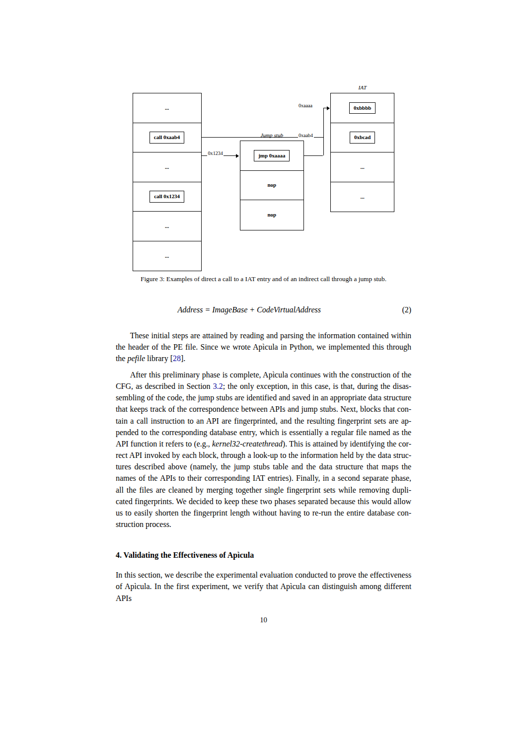IAT
Jump stub
...
call 0xaab4
...
call 0x1234
...
...
jmp 0xaaaa
nop
nop
0xbbbb
0xbcad
...
...
call 0xaab4 -> IAT second entry (0xbcad)
0xaab4
0xaaaa
0x1234
Figure 3: Examples of direct a call to a IAT entry and of an indirect call through a jump stub.
Address = ImageBase + CodeVirtualAddress
(2)
These initial steps are attained by reading and parsing the information contained within the header of the PE file. Since we wrote Apìcula in Python, we implemented this through the pefile library [28].
After this preliminary phase is complete, Apìcula continues with the construction of the CFG, as described in Section 3.2; the only exception, in this case, is that, during the disassembling of the code, the jump stubs are identified and saved in an appropriate data structure that keeps track of the correspondence between APIs and jump stubs. Next, blocks that contain a call instruction to an API are fingerprinted, and the resulting fingerprint sets are appended to the corresponding database entry, which is essentially a regular file named as the API function it refers to (e.g., kernel32-createthread). This is attained by identifying the correct API invoked by each block, through a look-up to the information held by the data structures described above (namely, the jump stubs table and the data structure that maps the names of the APIs to their corresponding IAT entries). Finally, in a second separate phase, all the files are cleaned by merging together single fingerprint sets while removing duplicated fingerprints. We decided to keep these two phases separated because this would allow us to easily shorten the fingerprint length without having to re-run the entire database construction process.
4. Validating the Effectiveness of Apìcula
In this section, we describe the experimental evaluation conducted to prove the effectiveness of Apìcula. In the first experiment, we verify that Apìcula can distinguish among different APIs
10